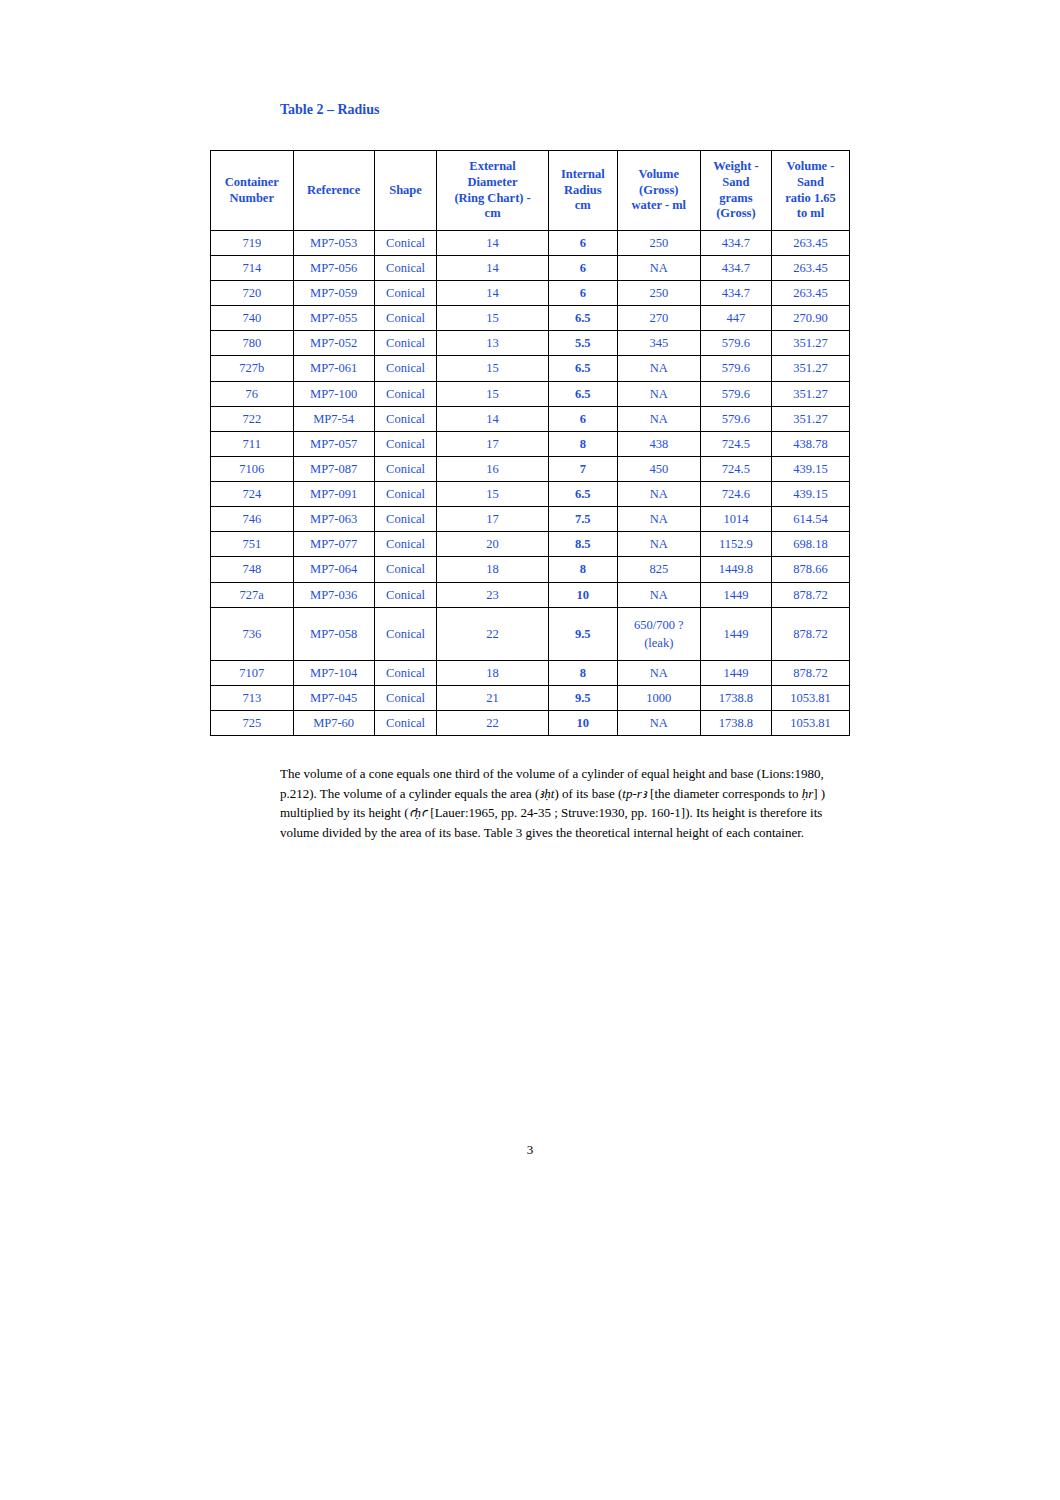Table 2 – Radius
| Container Number | Reference | Shape | External Diameter (Ring Chart) - cm | Internal Radius cm | Volume (Gross) water - ml | Weight - Sand grams (Gross) | Volume - Sand ratio 1.65 to ml |
| --- | --- | --- | --- | --- | --- | --- | --- |
| 719 | MP7-053 | Conical | 14 | 6 | 250 | 434.7 | 263.45 |
| 714 | MP7-056 | Conical | 14 | 6 | NA | 434.7 | 263.45 |
| 720 | MP7-059 | Conical | 14 | 6 | 250 | 434.7 | 263.45 |
| 740 | MP7-055 | Conical | 15 | 6.5 | 270 | 447 | 270.90 |
| 780 | MP7-052 | Conical | 13 | 5.5 | 345 | 579.6 | 351.27 |
| 727b | MP7-061 | Conical | 15 | 6.5 | NA | 579.6 | 351.27 |
| 76 | MP7-100 | Conical | 15 | 6.5 | NA | 579.6 | 351.27 |
| 722 | MP7-54 | Conical | 14 | 6 | NA | 579.6 | 351.27 |
| 711 | MP7-057 | Conical | 17 | 8 | 438 | 724.5 | 438.78 |
| 7106 | MP7-087 | Conical | 16 | 7 | 450 | 724.5 | 439.15 |
| 724 | MP7-091 | Conical | 15 | 6.5 | NA | 724.6 | 439.15 |
| 746 | MP7-063 | Conical | 17 | 7.5 | NA | 1014 | 614.54 |
| 751 | MP7-077 | Conical | 20 | 8.5 | NA | 1152.9 | 698.18 |
| 748 | MP7-064 | Conical | 18 | 8 | 825 | 1449.8 | 878.66 |
| 727a | MP7-036 | Conical | 23 | 10 | NA | 1449 | 878.72 |
| 736 | MP7-058 | Conical | 22 | 9.5 | 650/700 ? (leak) | 1449 | 878.72 |
| 7107 | MP7-104 | Conical | 18 | 8 | NA | 1449 | 878.72 |
| 713 | MP7-045 | Conical | 21 | 9.5 | 1000 | 1738.8 | 1053.81 |
| 725 | MP7-60 | Conical | 22 | 10 | NA | 1738.8 | 1053.81 |
The volume of a cone equals one third of the volume of a cylinder of equal height and base (Lions:1980, p.212). The volume of a cylinder equals the area (ꜣḥt) of its base (tp-rꜣ [the diameter corresponds to ḥr] ) multiplied by its height (ꜥḥꜥ [Lauer:1965, pp. 24-35 ; Struve:1930, pp. 160-1]). Its height is therefore its volume divided by the area of its base. Table 3 gives the theoretical internal height of each container.
3